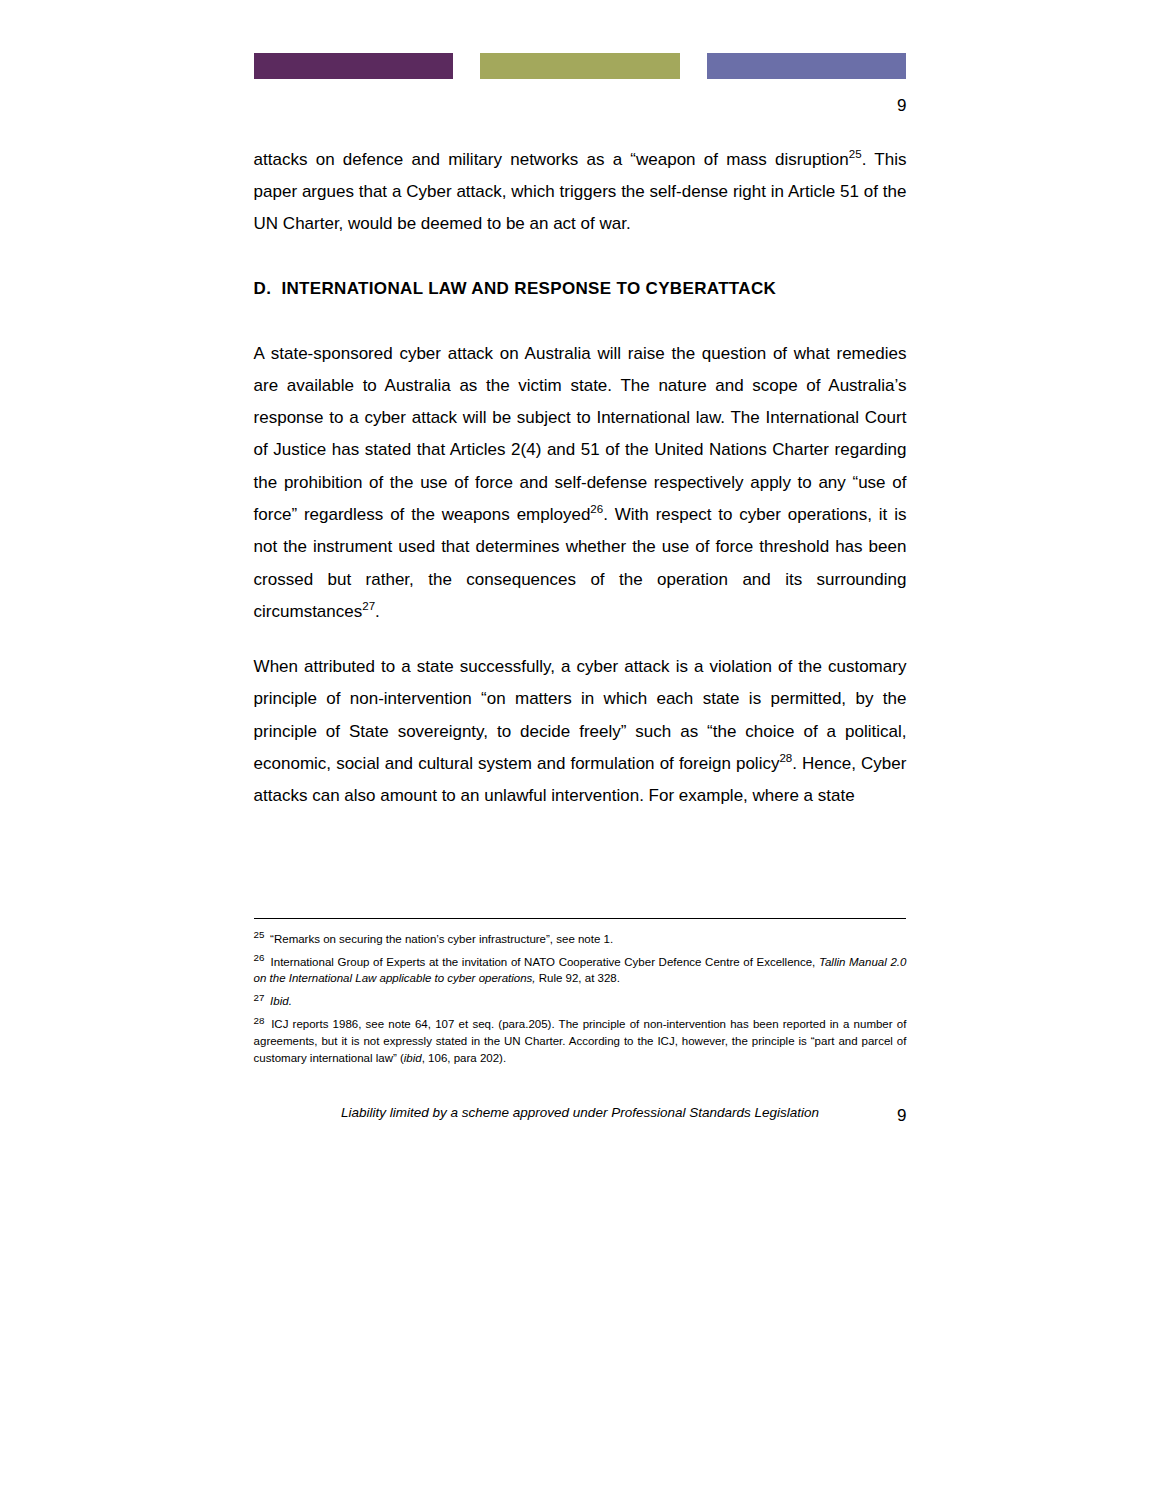9
attacks on defence and military networks as a “weapon of mass disruption25. This paper argues that a Cyber attack, which triggers the self-dense right in Article 51 of the UN Charter, would be deemed to be an act of war.
D. INTERNATIONAL LAW AND RESPONSE TO CYBERATTACK
A state-sponsored cyber attack on Australia will raise the question of what remedies are available to Australia as the victim state. The nature and scope of Australia’s response to a cyber attack will be subject to International law. The International Court of Justice has stated that Articles 2(4) and 51 of the United Nations Charter regarding the prohibition of the use of force and self-defense respectively apply to any “use of force” regardless of the weapons employed26. With respect to cyber operations, it is not the instrument used that determines whether the use of force threshold has been crossed but rather, the consequences of the operation and its surrounding circumstances27.
When attributed to a state successfully, a cyber attack is a violation of the customary principle of non-intervention “on matters in which each state is permitted, by the principle of State sovereignty, to decide freely” such as “the choice of a political, economic, social and cultural system and formulation of foreign policy28. Hence, Cyber attacks can also amount to an unlawful intervention. For example, where a state
25 “Remarks on securing the nation’s cyber infrastructure”, see note 1.
26 International Group of Experts at the invitation of NATO Cooperative Cyber Defence Centre of Excellence, Tallin Manual 2.0 on the International Law applicable to cyber operations, Rule 92, at 328.
27 Ibid.
28 ICJ reports 1986, see note 64, 107 et seq. (para.205). The principle of non-intervention has been reported in a number of agreements, but it is not expressly stated in the UN Charter. According to the ICJ, however, the principle is “part and parcel of customary international law” (ibid, 106, para 202).
Liability limited by a scheme approved under Professional Standards Legislation
9